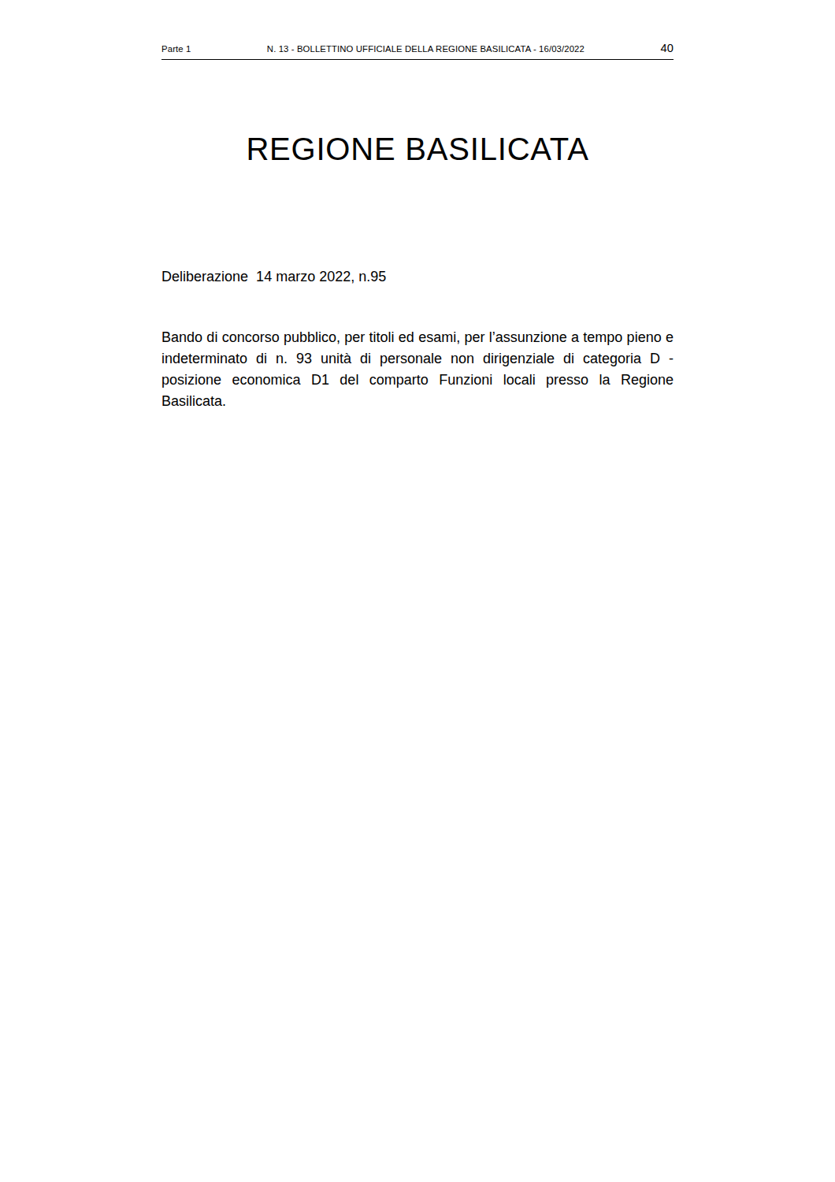Parte 1 N. 13 - BOLLETTINO UFFICIALE DELLA REGIONE BASILICATA - 16/03/2022 40
REGIONE BASILICATA
Deliberazione 14 marzo 2022, n.95
Bando di concorso pubblico, per titoli ed esami, per l’assunzione a tempo pieno e indeterminato di n. 93 unità di personale non dirigenziale di categoria D - posizione economica D1 del comparto Funzioni locali presso la Regione Basilicata.